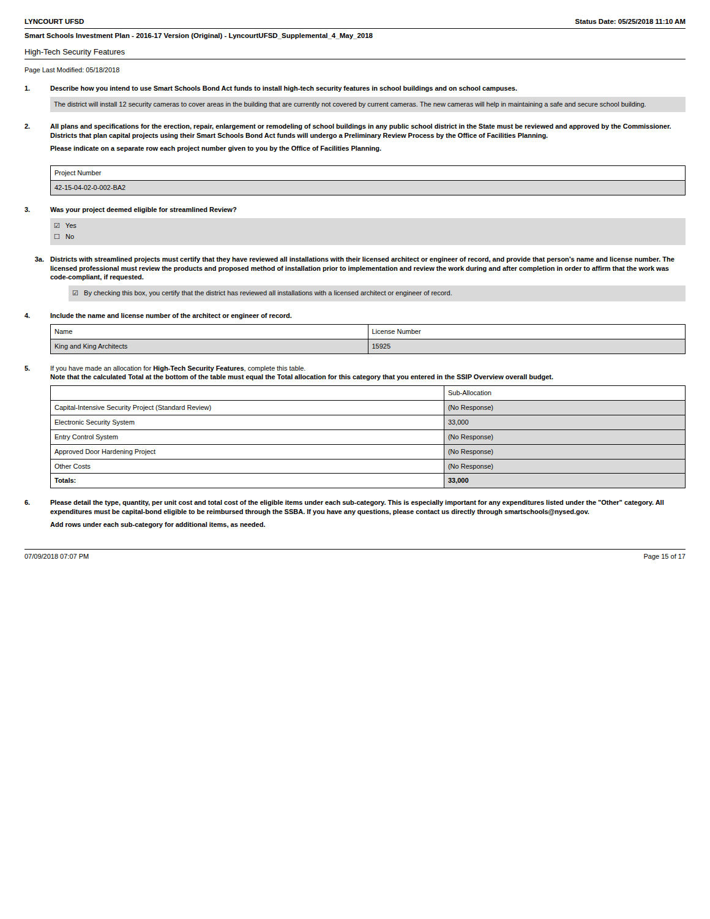LYNCOURT UFSD
Status Date: 05/25/2018 11:10 AM
Smart Schools Investment Plan - 2016-17 Version (Original) - LyncourtUFSD_Supplemental_4_May_2018
High-Tech Security Features
Page Last Modified: 05/18/2018
1.
Describe how you intend to use Smart Schools Bond Act funds to install high-tech security features in school buildings and on school campuses.
The district will install 12 security cameras to cover areas in the building that are currently not covered by current cameras. The new cameras will help in maintaining a safe and secure school building.
2.
All plans and specifications for the erection, repair, enlargement or remodeling of school buildings in any public school district in the State must be reviewed and approved by the Commissioner. Districts that plan capital projects using their Smart Schools Bond Act funds will undergo a Preliminary Review Process by the Office of Facilities Planning.
Please indicate on a separate row each project number given to you by the Office of Facilities Planning.
| Project Number |
| --- |
| 42-15-04-02-0-002-BA2 |
3.
Was your project deemed eligible for streamlined Review?
☑ Yes
☐ No
3a.
Districts with streamlined projects must certify that they have reviewed all installations with their licensed architect or engineer of record, and provide that person’s name and license number. The licensed professional must review the products and proposed method of installation prior to implementation and review the work during and after completion in order to affirm that the work was code-compliant, if requested.
☑ By checking this box, you certify that the district has reviewed all installations with a licensed architect or engineer of record.
4.
Include the name and license number of the architect or engineer of record.
| Name | License Number |
| --- | --- |
| King and King Architects | 15925 |
5.
If you have made an allocation for High-Tech Security Features, complete this table.
Note that the calculated Total at the bottom of the table must equal the Total allocation for this category that you entered in the SSIP Overview overall budget.
| | Sub-Allocation |
| --- | --- |
| Capital-Intensive Security Project (Standard Review) | (No Response) |
| Electronic Security System | 33,000 |
| Entry Control System | (No Response) |
| Approved Door Hardening Project | (No Response) |
| Other Costs | (No Response) |
| Totals: | 33,000 |
6.
Please detail the type, quantity, per unit cost and total cost of the eligible items under each sub-category. This is especially important for any expenditures listed under the "Other" category. All expenditures must be capital-bond eligible to be reimbursed through the SSBA. If you have any questions, please contact us directly through smartschools@nysed.gov.
Add rows under each sub-category for additional items, as needed.
07/09/2018 07:07 PM
Page 15 of 17